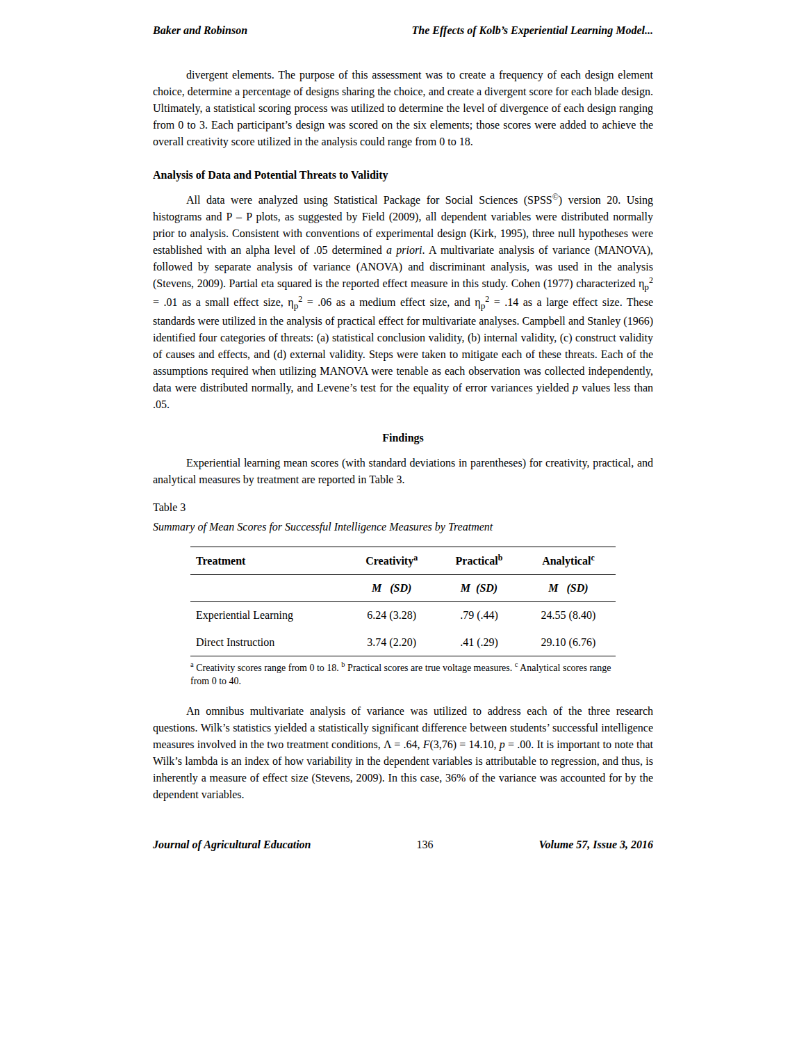Baker and Robinson The Effects of Kolb’s Experiential Learning Model...
divergent elements. The purpose of this assessment was to create a frequency of each design element choice, determine a percentage of designs sharing the choice, and create a divergent score for each blade design. Ultimately, a statistical scoring process was utilized to determine the level of divergence of each design ranging from 0 to 3. Each participant’s design was scored on the six elements; those scores were added to achieve the overall creativity score utilized in the analysis could range from 0 to 18.
Analysis of Data and Potential Threats to Validity
All data were analyzed using Statistical Package for Social Sciences (SPSS©) version 20. Using histograms and P – P plots, as suggested by Field (2009), all dependent variables were distributed normally prior to analysis. Consistent with conventions of experimental design (Kirk, 1995), three null hypotheses were established with an alpha level of .05 determined a priori. A multivariate analysis of variance (MANOVA), followed by separate analysis of variance (ANOVA) and discriminant analysis, was used in the analysis (Stevens, 2009). Partial eta squared is the reported effect measure in this study. Cohen (1977) characterized ηp2 = .01 as a small effect size, ηp2 = .06 as a medium effect size, and ηp2 = .14 as a large effect size. These standards were utilized in the analysis of practical effect for multivariate analyses. Campbell and Stanley (1966) identified four categories of threats: (a) statistical conclusion validity, (b) internal validity, (c) construct validity of causes and effects, and (d) external validity. Steps were taken to mitigate each of these threats. Each of the assumptions required when utilizing MANOVA were tenable as each observation was collected independently, data were distributed normally, and Levene’s test for the equality of error variances yielded p values less than .05.
Findings
Experiential learning mean scores (with standard deviations in parentheses) for creativity, practical, and analytical measures by treatment are reported in Table 3.
Table 3
Summary of Mean Scores for Successful Intelligence Measures by Treatment
| Treatment | Creativity a | Practical b | Analytical c |
| --- | --- | --- | --- |
| | M ( SD ) | M ( SD ) | M ( SD ) |
| Experiential Learning | 6.24 (3.28) | .79 (.44) | 24.55 (8.40) |
| Direct Instruction | 3.74 (2.20) | .41 (.29) | 29.10 (6.76) |
a Creativity scores range from 0 to 18. b Practical scores are true voltage measures. c Analytical scores range from 0 to 40.
An omnibus multivariate analysis of variance was utilized to address each of the three research questions. Wilk’s statistics yielded a statistically significant difference between students’ successful intelligence measures involved in the two treatment conditions, Λ = .64, F(3,76) = 14.10, p = .00. It is important to note that Wilk’s lambda is an index of how variability in the dependent variables is attributable to regression, and thus, is inherently a measure of effect size (Stevens, 2009). In this case, 36% of the variance was accounted for by the dependent variables.
Journal of Agricultural Education 136 Volume 57, Issue 3, 2016